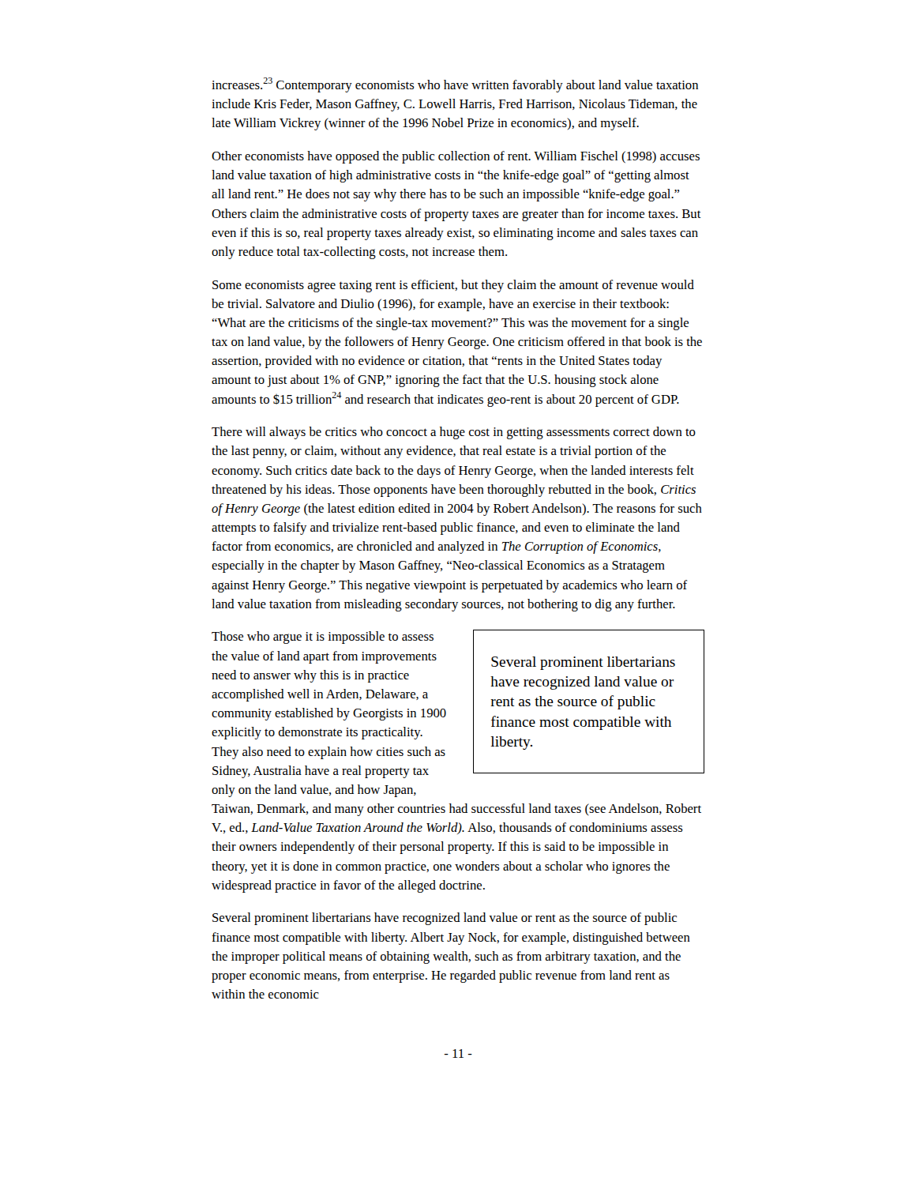increases.23 Contemporary economists who have written favorably about land value taxation include Kris Feder, Mason Gaffney, C. Lowell Harris, Fred Harrison, Nicolaus Tideman, the late William Vickrey (winner of the 1996 Nobel Prize in economics), and myself.
Other economists have opposed the public collection of rent. William Fischel (1998) accuses land value taxation of high administrative costs in “the knife-edge goal” of “getting almost all land rent.” He does not say why there has to be such an impossible “knife-edge goal.” Others claim the administrative costs of property taxes are greater than for income taxes. But even if this is so, real property taxes already exist, so eliminating income and sales taxes can only reduce total tax-collecting costs, not increase them.
Some economists agree taxing rent is efficient, but they claim the amount of revenue would be trivial. Salvatore and Diulio (1996), for example, have an exercise in their textbook: “What are the criticisms of the single-tax movement?” This was the movement for a single tax on land value, by the followers of Henry George. One criticism offered in that book is the assertion, provided with no evidence or citation, that “rents in the United States today amount to just about 1% of GNP,” ignoring the fact that the U.S. housing stock alone amounts to $15 trillion24 and research that indicates geo-rent is about 20 percent of GDP.
There will always be critics who concoct a huge cost in getting assessments correct down to the last penny, or claim, without any evidence, that real estate is a trivial portion of the economy. Such critics date back to the days of Henry George, when the landed interests felt threatened by his ideas. Those opponents have been thoroughly rebutted in the book, Critics of Henry George (the latest edition edited in 2004 by Robert Andelson). The reasons for such attempts to falsify and trivialize rent-based public finance, and even to eliminate the land factor from economics, are chronicled and analyzed in The Corruption of Economics, especially in the chapter by Mason Gaffney, “Neo-classical Economics as a Stratagem against Henry George.” This negative viewpoint is perpetuated by academics who learn of land value taxation from misleading secondary sources, not bothering to dig any further.
Several prominent libertarians have recognized land value or rent as the source of public finance most compatible with liberty.
Those who argue it is impossible to assess the value of land apart from improvements need to answer why this is in practice accomplished well in Arden, Delaware, a community established by Georgists in 1900 explicitly to demonstrate its practicality. They also need to explain how cities such as Sidney, Australia have a real property tax only on the land value, and how Japan, Taiwan, Denmark, and many other countries had successful land taxes (see Andelson, Robert V., ed., Land-Value Taxation Around the World). Also, thousands of condominiums assess their owners independently of their personal property. If this is said to be impossible in theory, yet it is done in common practice, one wonders about a scholar who ignores the widespread practice in favor of the alleged doctrine.
Several prominent libertarians have recognized land value or rent as the source of public finance most compatible with liberty. Albert Jay Nock, for example, distinguished between the improper political means of obtaining wealth, such as from arbitrary taxation, and the proper economic means, from enterprise. He regarded public revenue from land rent as within the economic
- 11 -